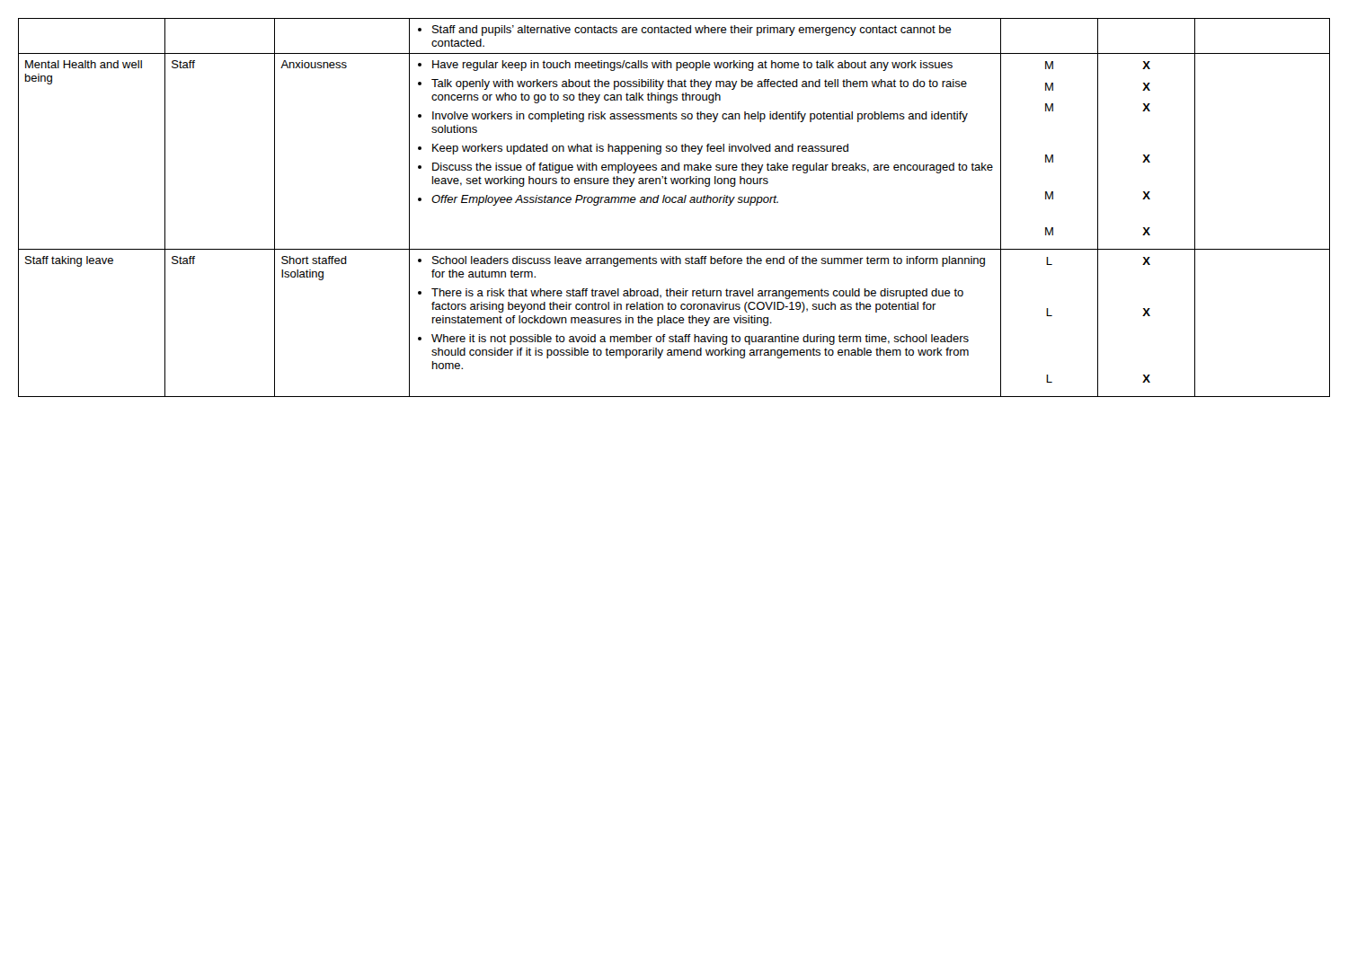| | | | Staff and pupils’ alternative contacts are contacted where their primary emergency contact cannot be contacted. | | | |
| Mental Health and well being | Staff | Anxiousness | Have regular keep in touch meetings/calls with people working at home to talk about any work issues Talk openly with workers about the possibility that they may be affected and tell them what to do to raise concerns or who to go to so they can talk things through Involve workers in completing risk assessments so they can help identify potential problems and identify solutions Keep workers updated on what is happening so they feel involved and reassured Discuss the issue of fatigue with employees and make sure they take regular breaks, are encouraged to take leave, set working hours to ensure they aren’t working long hours Offer Employee Assistance Programme and local authority support. | M M M M M M | X X X X X X | |
| Staff taking leave | Staff | Short staffed Isolating | School leaders discuss leave arrangements with staff before the end of the summer term to inform planning for the autumn term. There is a risk that where staff travel abroad, their return travel arrangements could be disrupted due to factors arising beyond their control in relation to coronavirus (COVID-19), such as the potential for reinstatement of lockdown measures in the place they are visiting. Where it is not possible to avoid a member of staff having to quarantine during term time, school leaders should consider if it is possible to temporarily amend working arrangements to enable them to work from home. | L L L | X X X | |